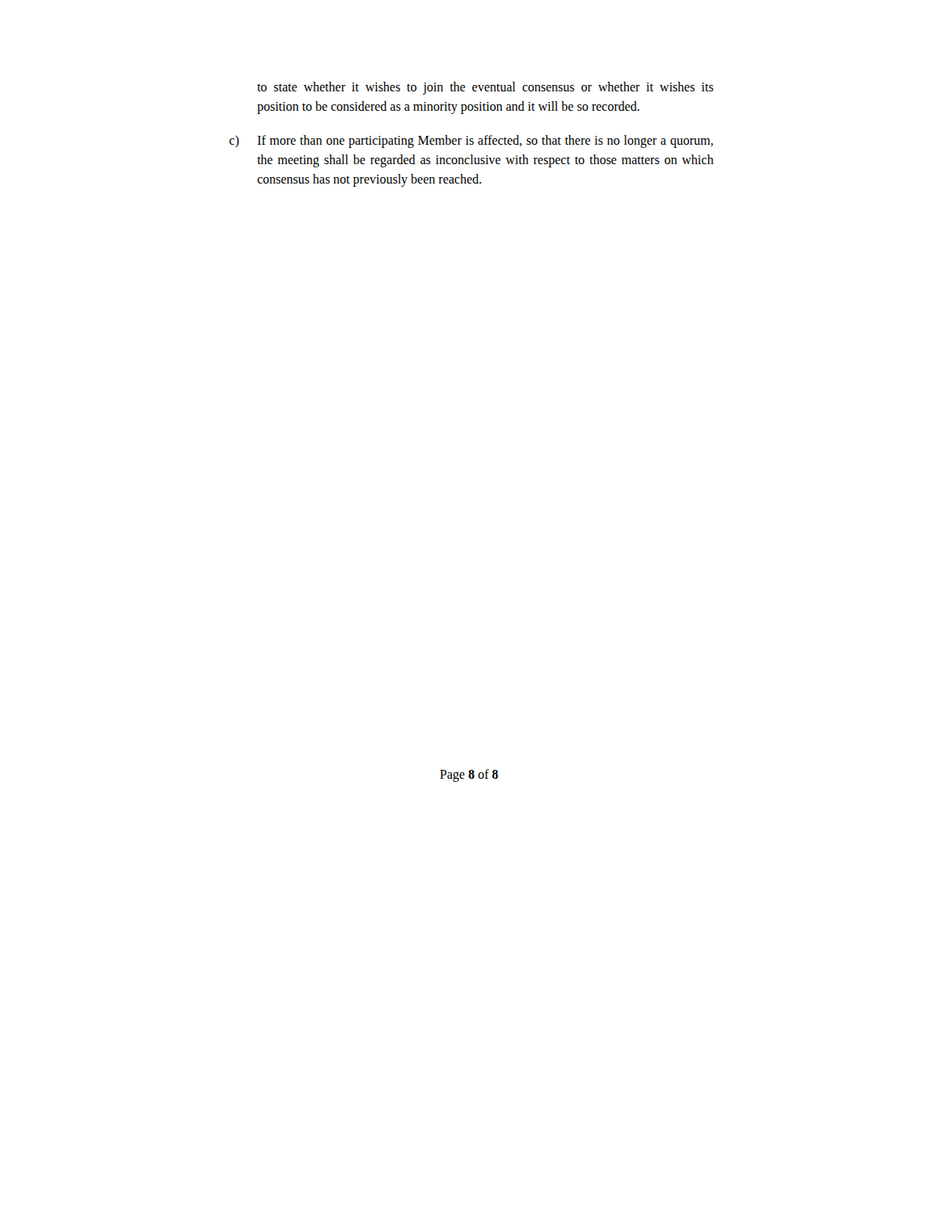to state whether it wishes to join the eventual consensus or whether it wishes its position to be considered as a minority position and it will be so recorded.
c) If more than one participating Member is affected, so that there is no longer a quorum, the meeting shall be regarded as inconclusive with respect to those matters on which consensus has not previously been reached.
Page 8 of 8